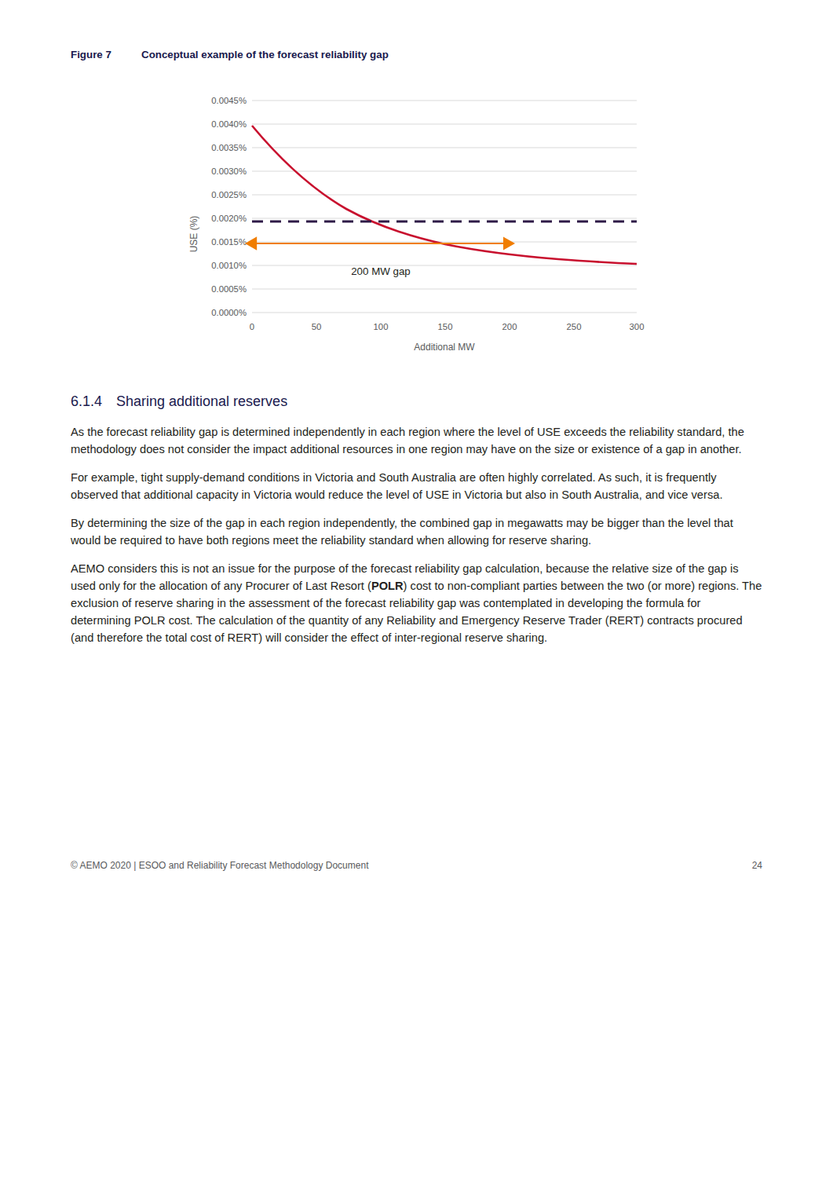Figure 7 Conceptual example of the forecast reliability gap
0.0045% 0.0040% 0.0035% 0.0030% 0.0025% 0.0020% 0.0015% 0.0010% 0.0005% 0.0000% USE (%) 0 50 100 150 200 250 300 Additional MW 200 MW gap
6.1.4 Sharing additional reserves
As the forecast reliability gap is determined independently in each region where the level of USE exceeds the reliability standard, the methodology does not consider the impact additional resources in one region may have on the size or existence of a gap in another.
For example, tight supply-demand conditions in Victoria and South Australia are often highly correlated. As such, it is frequently observed that additional capacity in Victoria would reduce the level of USE in Victoria but also in South Australia, and vice versa.
By determining the size of the gap in each region independently, the combined gap in megawatts may be bigger than the level that would be required to have both regions meet the reliability standard when allowing for reserve sharing.
AEMO considers this is not an issue for the purpose of the forecast reliability gap calculation, because the relative size of the gap is used only for the allocation of any Procurer of Last Resort (POLR) cost to non-compliant parties between the two (or more) regions. The exclusion of reserve sharing in the assessment of the forecast reliability gap was contemplated in developing the formula for determining POLR cost. The calculation of the quantity of any Reliability and Emergency Reserve Trader (RERT) contracts procured (and therefore the total cost of RERT) will consider the effect of inter-regional reserve sharing.
© AEMO 2020 | ESOO and Reliability Forecast Methodology Document
24